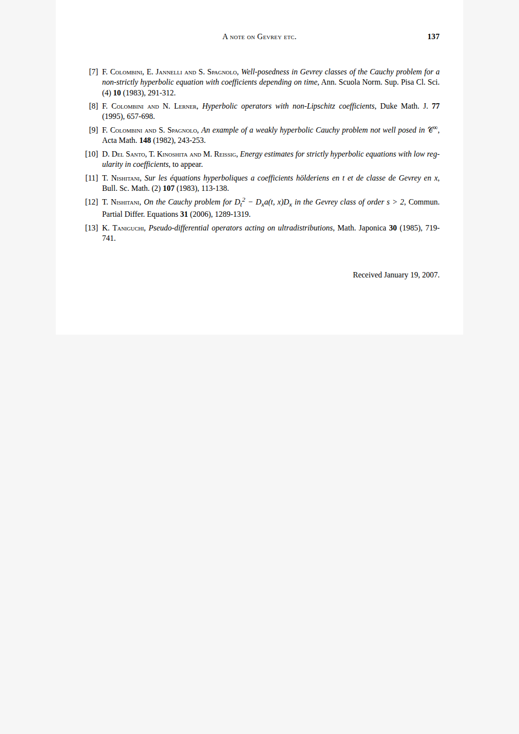A note on Gevrey etc. 137
[7] F. Colombini, E. Jannelli and S. Spagnolo, Well-posedness in Gevrey classes of the Cauchy problem for a non-strictly hyperbolic equation with coefficients depending on time, Ann. Scuola Norm. Sup. Pisa Cl. Sci. (4) 10 (1983), 291-312.
[8] F. Colombini and N. Lerner, Hyperbolic operators with non-Lipschitz coefficients, Duke Math. J. 77 (1995), 657-698.
[9] F. Colombini and S. Spagnolo, An example of a weakly hyperbolic Cauchy problem not well posed in 𝒞∞, Acta Math. 148 (1982), 243-253.
[10] D. Del Santo, T. Kinoshita and M. Reissig, Energy estimates for strictly hyperbolic equations with low regularity in coefficients, to appear.
[11] T. Nishitani, Sur les équations hyperboliques a coefficients hölderiens en t et de classe de Gevrey en x, Bull. Sc. Math. (2) 107 (1983), 113-138.
[12] T. Nishitani, On the Cauchy problem for Dt2 − Dxa(t, x)Dx in the Gevrey class of order s > 2, Commun. Partial Differ. Equations 31 (2006), 1289-1319.
[13] K. Taniguchi, Pseudo-differential operators acting on ultradistributions, Math. Japonica 30 (1985), 719-741.
Received January 19, 2007.